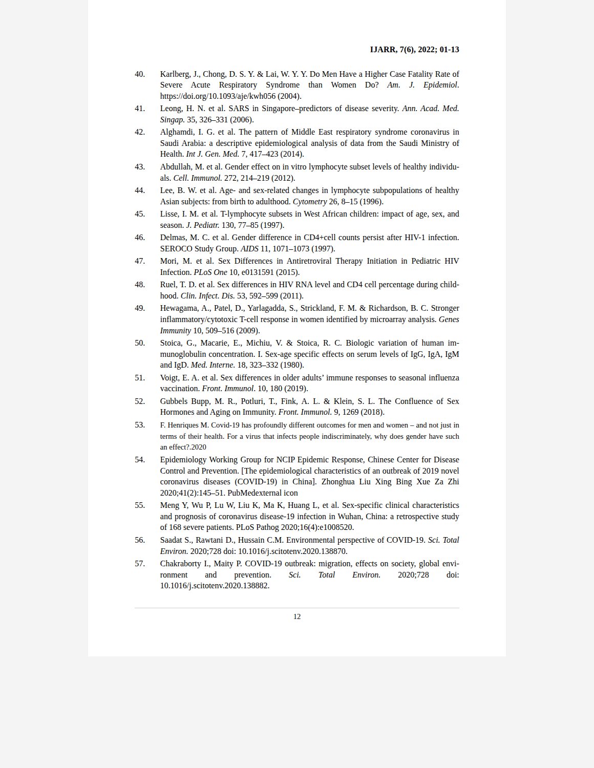IJARR, 7(6), 2022; 01-13
40. Karlberg, J., Chong, D. S. Y. & Lai, W. Y. Y. Do Men Have a Higher Case Fatality Rate of Severe Acute Respiratory Syndrome than Women Do? Am. J. Epidemiol. https://doi.org/10.1093/aje/kwh056 (2004).
41. Leong, H. N. et al. SARS in Singapore–predictors of disease severity. Ann. Acad. Med. Singap. 35, 326–331 (2006).
42. Alghamdi, I. G. et al. The pattern of Middle East respiratory syndrome coronavirus in Saudi Arabia: a descriptive epidemiological analysis of data from the Saudi Ministry of Health. Int J. Gen. Med. 7, 417–423 (2014).
43. Abdullah, M. et al. Gender effect on in vitro lymphocyte subset levels of healthy individuals. Cell. Immunol. 272, 214–219 (2012).
44. Lee, B. W. et al. Age- and sex-related changes in lymphocyte subpopulations of healthy Asian subjects: from birth to adulthood. Cytometry 26, 8–15 (1996).
45. Lisse, I. M. et al. T-lymphocyte subsets in West African children: impact of age, sex, and season. J. Pediatr. 130, 77–85 (1997).
46. Delmas, M. C. et al. Gender difference in CD4+cell counts persist after HIV-1 infection. SEROCO Study Group. AIDS 11, 1071–1073 (1997).
47. Mori, M. et al. Sex Differences in Antiretroviral Therapy Initiation in Pediatric HIV Infection. PLoS One 10, e0131591 (2015).
48. Ruel, T. D. et al. Sex differences in HIV RNA level and CD4 cell percentage during childhood. Clin. Infect. Dis. 53, 592–599 (2011).
49. Hewagama, A., Patel, D., Yarlagadda, S., Strickland, F. M. & Richardson, B. C. Stronger inflammatory/cytotoxic T-cell response in women identified by microarray analysis. Genes Immunity 10, 509–516 (2009).
50. Stoica, G., Macarie, E., Michiu, V. & Stoica, R. C. Biologic variation of human immunoglobulin concentration. I. Sex-age specific effects on serum levels of IgG, IgA, IgM and IgD. Med. Interne. 18, 323–332 (1980).
51. Voigt, E. A. et al. Sex differences in older adults’ immune responses to seasonal influenza vaccination. Front. Immunol. 10, 180 (2019).
52. Gubbels Bupp, M. R., Potluri, T., Fink, A. L. & Klein, S. L. The Confluence of Sex Hormones and Aging on Immunity. Front. Immunol. 9, 1269 (2018).
53. F. Henriques M. Covid-19 has profoundly different outcomes for men and women – and not just in terms of their health. For a virus that infects people indiscriminately, why does gender have such an effect?.2020
54. Epidemiology Working Group for NCIP Epidemic Response, Chinese Center for Disease Control and Prevention. [The epidemiological characteristics of an outbreak of 2019 novel coronavirus diseases (COVID-19) in China]. Zhonghua Liu Xing Bing Xue Za Zhi 2020;41(2):145–51. PubMedexternal icon
55. Meng Y, Wu P, Lu W, Liu K, Ma K, Huang L, et al. Sex-specific clinical characteristics and prognosis of coronavirus disease-19 infection in Wuhan, China: a retrospective study of 168 severe patients. PLoS Pathog 2020;16(4):e1008520.
56. Saadat S., Rawtani D., Hussain C.M. Environmental perspective of COVID-19. Sci. Total Environ. 2020;728 doi: 10.1016/j.scitotenv.2020.138870.
57. Chakraborty I., Maity P. COVID-19 outbreak: migration, effects on society, global environment and prevention. Sci. Total Environ. 2020;728 doi: 10.1016/j.scitotenv.2020.138882.
12